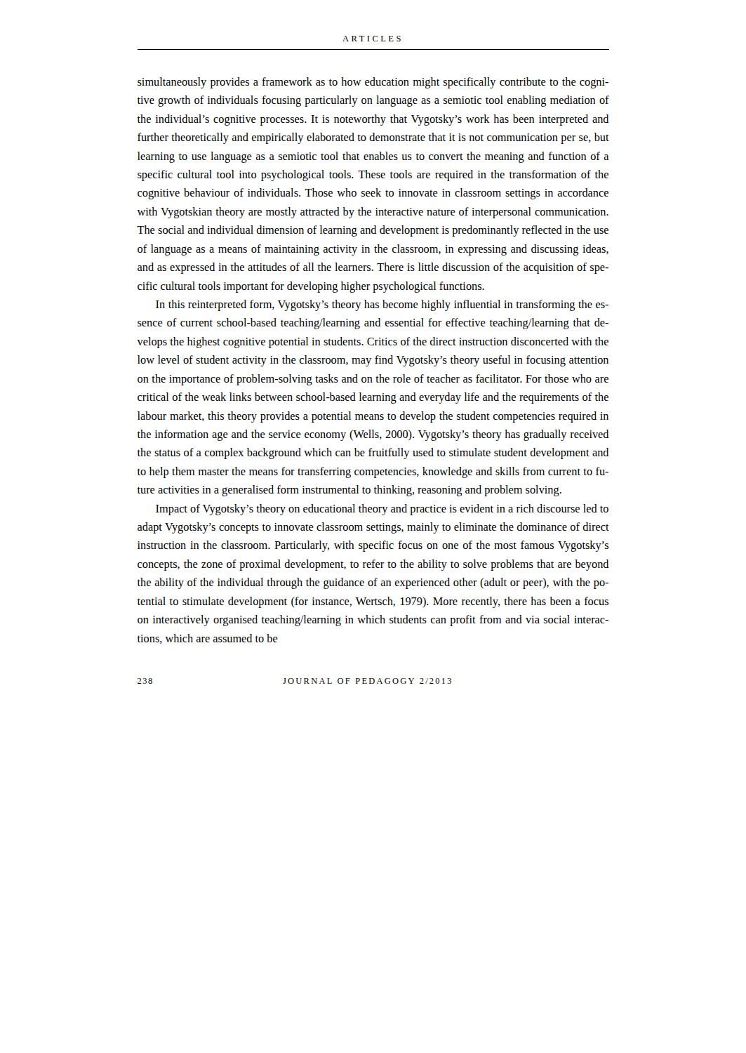Articles
simultaneously provides a framework as to how education might specifically contribute to the cognitive growth of individuals focusing particularly on language as a semiotic tool enabling mediation of the individual’s cognitive processes. It is noteworthy that Vygotsky’s work has been interpreted and further theoretically and empirically elaborated to demonstrate that it is not communication per se, but learning to use language as a semiotic tool that enables us to convert the meaning and function of a specific cultural tool into psychological tools. These tools are required in the transformation of the cognitive behaviour of individuals. Those who seek to innovate in classroom settings in accordance with Vygotskian theory are mostly attracted by the interactive nature of interpersonal communication. The social and individual dimension of learning and development is predominantly reflected in the use of language as a means of maintaining activity in the classroom, in expressing and discussing ideas, and as expressed in the attitudes of all the learners. There is little discussion of the acquisition of specific cultural tools important for developing higher psychological functions.
In this reinterpreted form, Vygotsky’s theory has become highly influential in transforming the essence of current school-based teaching/learning and essential for effective teaching/learning that develops the highest cognitive potential in students. Critics of the direct instruction disconcerted with the low level of student activity in the classroom, may find Vygotsky’s theory useful in focusing attention on the importance of problem-solving tasks and on the role of teacher as facilitator. For those who are critical of the weak links between school-based learning and everyday life and the requirements of the labour market, this theory provides a potential means to develop the student competencies required in the information age and the service economy (Wells, 2000). Vygotsky’s theory has gradually received the status of a complex background which can be fruitfully used to stimulate student development and to help them master the means for transferring competencies, knowledge and skills from current to future activities in a generalised form instrumental to thinking, reasoning and problem solving.
Impact of Vygotsky’s theory on educational theory and practice is evident in a rich discourse led to adapt Vygotsky’s concepts to innovate classroom settings, mainly to eliminate the dominance of direct instruction in the classroom. Particularly, with specific focus on one of the most famous Vygotsky’s concepts, the zone of proximal development, to refer to the ability to solve problems that are beyond the ability of the individual through the guidance of an experienced other (adult or peer), with the potential to stimulate development (for instance, Wertsch, 1979). More recently, there has been a focus on interactively organised teaching/learning in which students can profit from and via social interactions, which are assumed to be
238 Journal of Pedagogy 2/2013